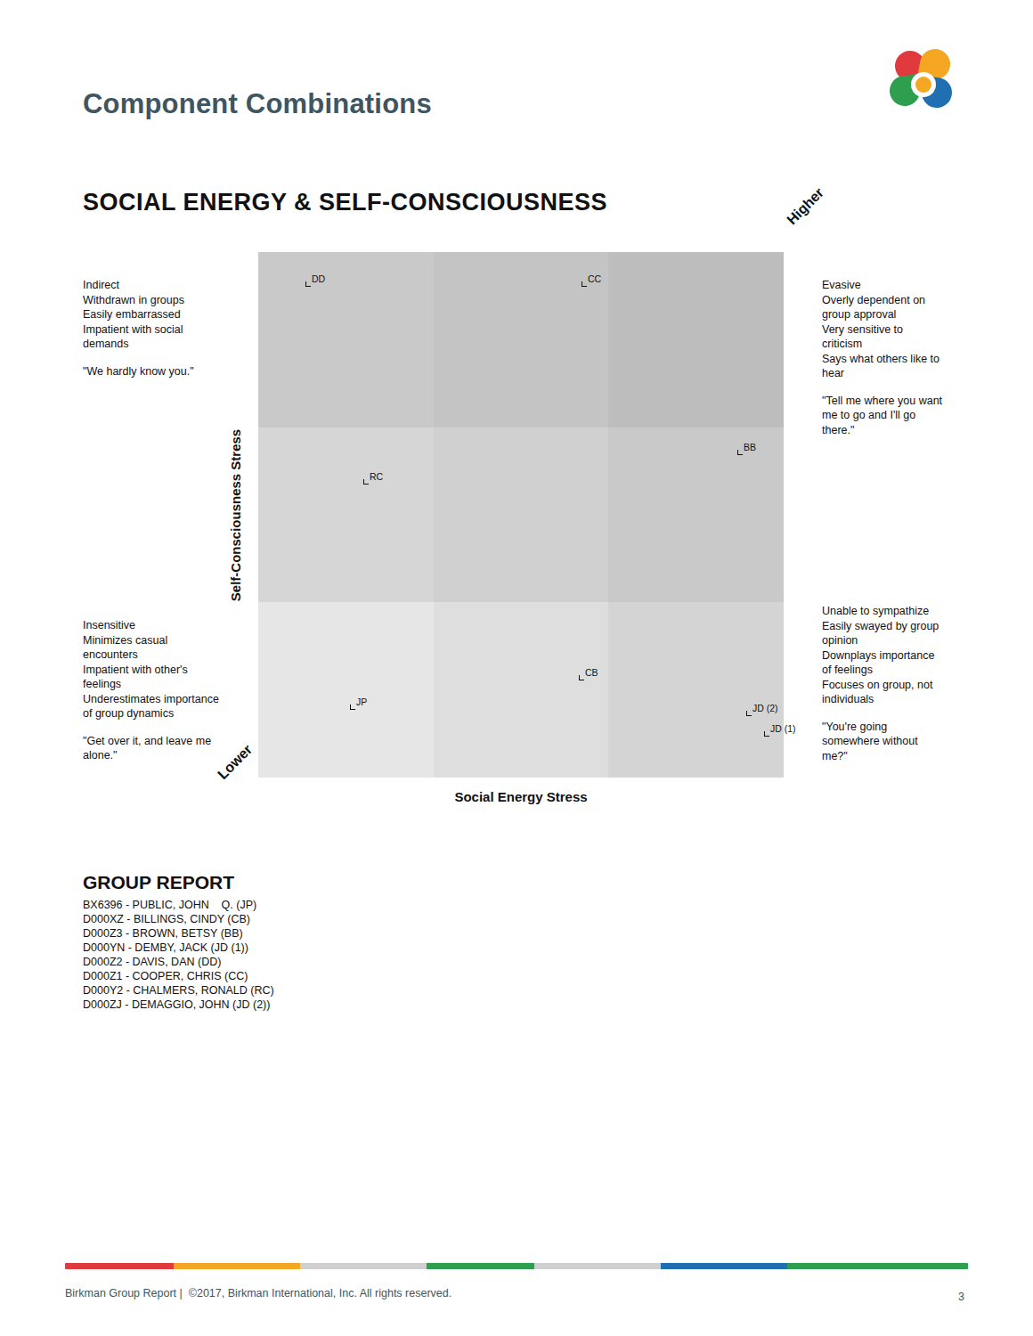Component Combinations
SOCIAL ENERGY & SELF-CONSCIOUSNESS
Self-Consciousness Stress
Social Energy Stress
Higher
Lower
Indirect
Withdrawn in groups
Easily embarrassed
Impatient with social
demands
"We hardly know you."
Evasive
Overly dependent on
group approval
Very sensitive to
criticism
Says what others like to
hear
"Tell me where you want
me to go and I'll go
there."
Insensitive
Minimizes casual
encounters
Impatient with other's
feelings
Underestimates importance
of group dynamics
"Get over it, and leave me
alone."
Unable to sympathize
Easily swayed by group
opinion
Downplays importance
of feelings
Focuses on group, not
individuals
"You're going
somewhere without
me?"
DD
CC
BB
RC
CB
JP
JD (2)
JD (1)
GROUP REPORT
BX6396 - PUBLIC, JOHN Q. (JP) D000XZ - BILLINGS, CINDY (CB) D000Z3 - BROWN, BETSY (BB) D000YN - DEMBY, JACK (JD (1)) D000Z2 - DAVIS, DAN (DD) D000Z1 - COOPER, CHRIS (CC) D000Y2 - CHALMERS, RONALD (RC) D000ZJ - DEMAGGIO, JOHN (JD (2))
Birkman Group Report | ©2017, Birkman International, Inc. All rights reserved.
3